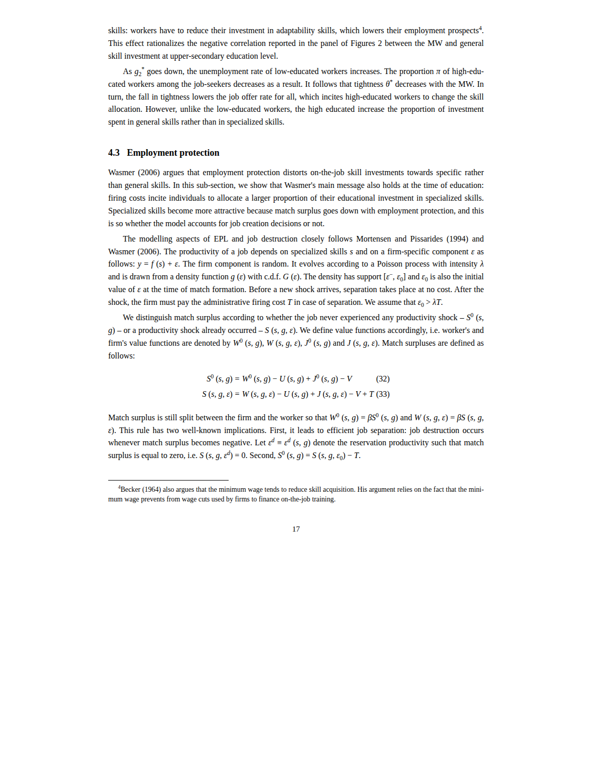skills: workers have to reduce their investment in adaptability skills, which lowers their employment prospects4. This effect rationalizes the negative correlation reported in the panel of Figures 2 between the MW and general skill investment at upper-secondary education level.
As g2* goes down, the unemployment rate of low-educated workers increases. The proportion π of high-educated workers among the job-seekers decreases as a result. It follows that tightness θ* decreases with the MW. In turn, the fall in tightness lowers the job offer rate for all, which incites high-educated workers to change the skill allocation. However, unlike the low-educated workers, the high educated increase the proportion of investment spent in general skills rather than in specialized skills.
4.3 Employment protection
Wasmer (2006) argues that employment protection distorts on-the-job skill investments towards specific rather than general skills. In this sub-section, we show that Wasmer's main message also holds at the time of education: firing costs incite individuals to allocate a larger proportion of their educational investment in specialized skills. Specialized skills become more attractive because match surplus goes down with employment protection, and this is so whether the model accounts for job creation decisions or not.
The modelling aspects of EPL and job destruction closely follows Mortensen and Pissarides (1994) and Wasmer (2006). The productivity of a job depends on specialized skills s and on a firm-specific component ε as follows: y = f (s) + ε. The firm component is random. It evolves according to a Poisson process with intensity λ and is drawn from a density function g (ε) with c.d.f. G (ε). The density has support [ε−, ε0] and ε0 is also the initial value of ε at the time of match formation. Before a new shock arrives, separation takes place at no cost. After the shock, the firm must pay the administrative firing cost T in case of separation. We assume that ε0 > λT.
We distinguish match surplus according to whether the job never experienced any productivity shock – S0 (s, g) – or a productivity shock already occurred – S (s, g, ε). We define value functions accordingly, i.e. worker's and firm's value functions are denoted by W0 (s, g), W (s, g, ε), J0 (s, g) and J (s, g, ε). Match surpluses are defined as follows:
| S 0 ( s , g ) | = | W 0 ( s , g ) − U ( s , g ) + J 0 ( s , g ) − V | (32) |
| S ( s , g , ε ) | = | W ( s , g , ε ) − U ( s , g ) + J ( s , g , ε ) − V + T | (33) |
Match surplus is still split between the firm and the worker so that W0 (s, g) = βS0 (s, g) and W (s, g, ε) = βS (s, g, ε). This rule has two well-known implications. First, it leads to efficient job separation: job destruction occurs whenever match surplus becomes negative. Let εd ≡ εd (s, g) denote the reservation productivity such that match surplus is equal to zero, i.e. S (s, g, εd) = 0. Second, S0 (s, g) = S (s, g, ε0) − T.
4 Becker (1964) also argues that the minimum wage tends to reduce skill acquisition. His argument relies on the fact that the minimum wage prevents from wage cuts used by firms to finance on-the-job training.
17